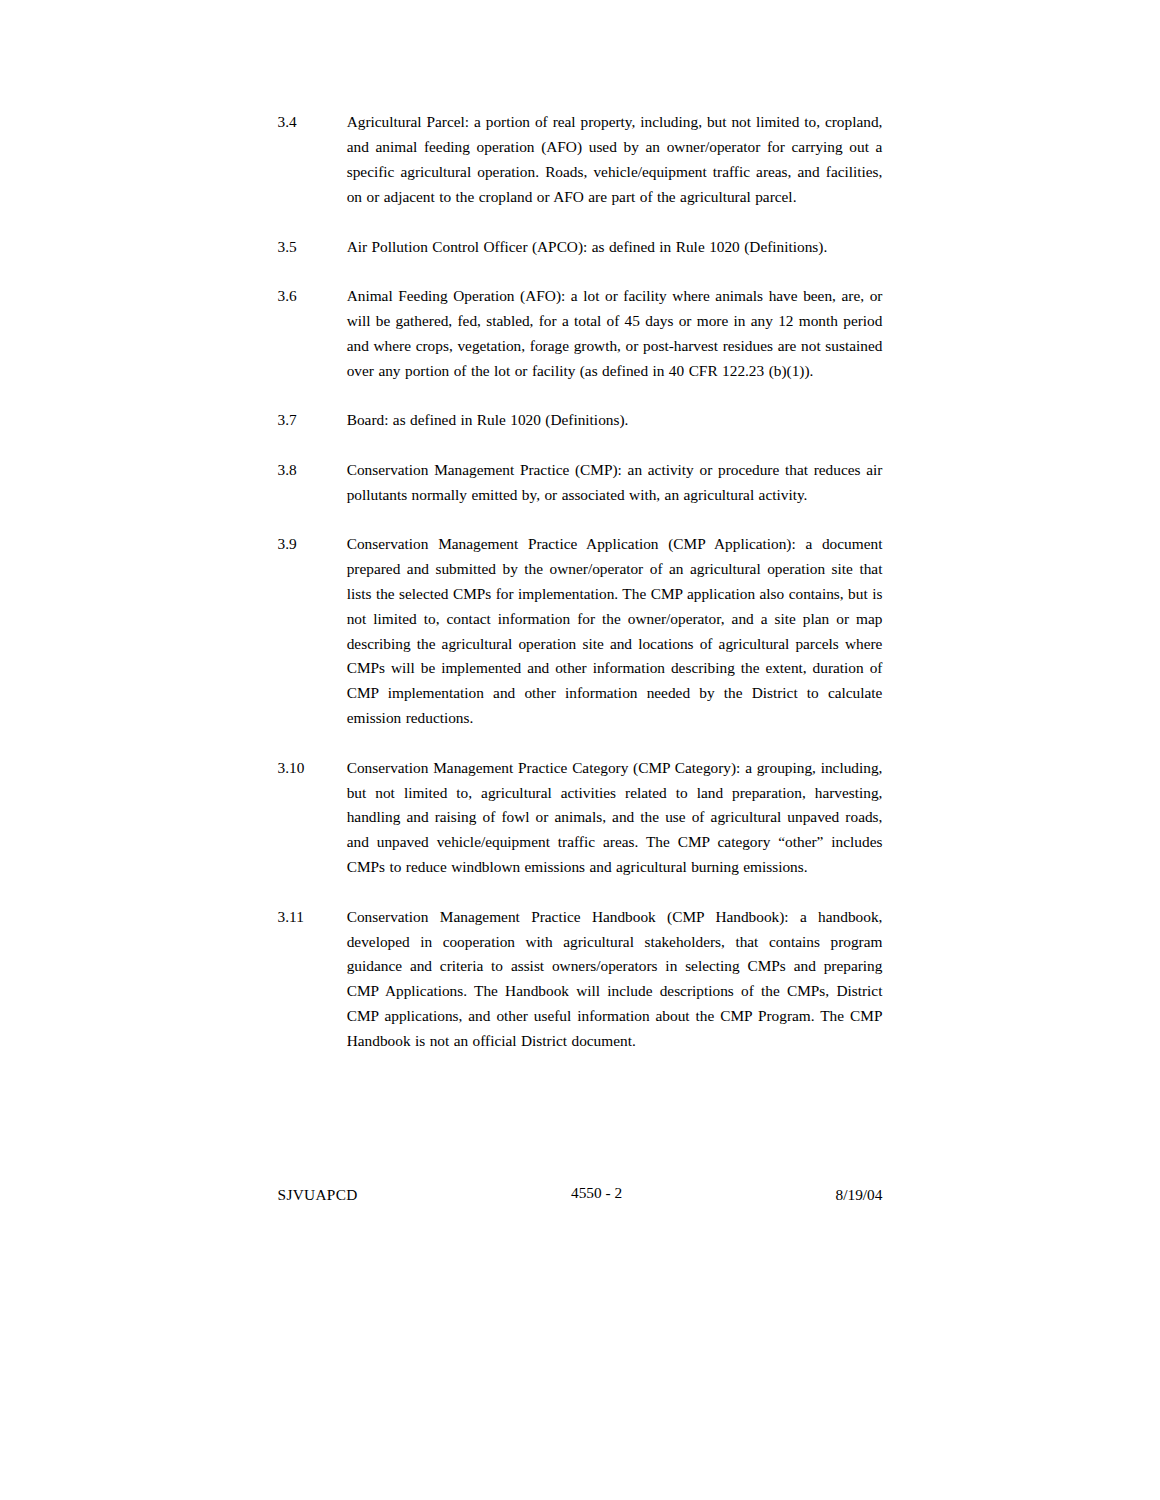3.4
Agricultural Parcel: a portion of real property, including, but not limited to, cropland, and animal feeding operation (AFO) used by an owner/operator for carrying out a specific agricultural operation. Roads, vehicle/equipment traffic areas, and facilities, on or adjacent to the cropland or AFO are part of the agricultural parcel.
3.5
Air Pollution Control Officer (APCO): as defined in Rule 1020 (Definitions).
3.6
Animal Feeding Operation (AFO): a lot or facility where animals have been, are, or will be gathered, fed, stabled, for a total of 45 days or more in any 12 month period and where crops, vegetation, forage growth, or post-harvest residues are not sustained over any portion of the lot or facility (as defined in 40 CFR 122.23 (b)(1)).
3.7
Board: as defined in Rule 1020 (Definitions).
3.8
Conservation Management Practice (CMP): an activity or procedure that reduces air pollutants normally emitted by, or associated with, an agricultural activity.
3.9
Conservation Management Practice Application (CMP Application): a document prepared and submitted by the owner/operator of an agricultural operation site that lists the selected CMPs for implementation. The CMP application also contains, but is not limited to, contact information for the owner/operator, and a site plan or map describing the agricultural operation site and locations of agricultural parcels where CMPs will be implemented and other information describing the extent, duration of CMP implementation and other information needed by the District to calculate emission reductions.
3.10
Conservation Management Practice Category (CMP Category): a grouping, including, but not limited to, agricultural activities related to land preparation, harvesting, handling and raising of fowl or animals, and the use of agricultural unpaved roads, and unpaved vehicle/equipment traffic areas. The CMP category “other” includes CMPs to reduce windblown emissions and agricultural burning emissions.
3.11
Conservation Management Practice Handbook (CMP Handbook): a handbook, developed in cooperation with agricultural stakeholders, that contains program guidance and criteria to assist owners/operators in selecting CMPs and preparing CMP Applications. The Handbook will include descriptions of the CMPs, District CMP applications, and other useful information about the CMP Program. The CMP Handbook is not an official District document.
SJVUAPCD
4550 - 2
8/19/04